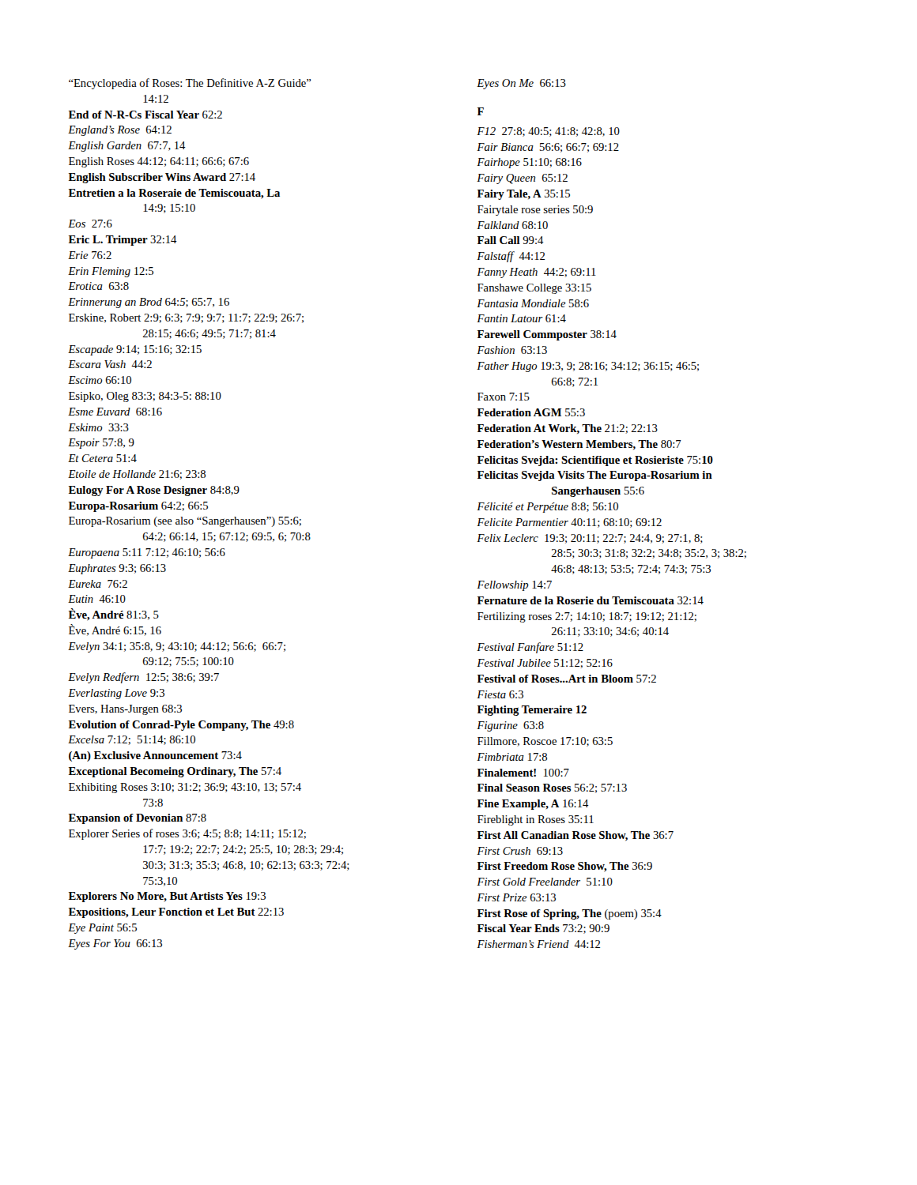“Encyclopedia of Roses: The Definitive A-Z Guide”14:12
End of N-R-Cs Fiscal Year 62:2
England’s Rose 64:12
English Garden 67:7, 14
English Roses 44:12; 64:11; 66:6; 67:6
English Subscriber Wins Award 27:14
Entretien a la Roseraie de Temiscouata, La 14:9; 15:10
Eos 27:6
Eric L. Trimper 32:14
Erie 76:2
Erin Fleming 12:5
Erotica 63:8
Erinnerung an Brod 64:5; 65:7, 16
Erskine, Robert 2:9; 6:3; 7:9; 9:7; 11:7; 22:9; 26:7;28:15; 46:6; 49:5; 71:7; 81:4
Escapade 9:14; 15:16; 32:15
Escara Vash 44:2
Escimo 66:10
Esipko, Oleg 83:3; 84:3-5: 88:10
Esme Euvard 68:16
Eskimo 33:3
Espoir 57:8, 9
Et Cetera 51:4
Etoile de Hollande 21:6; 23:8
Eulogy For A Rose Designer 84:8,9
Europa-Rosarium 64:2; 66:5
Europa-Rosarium (see also “Sangerhausen”) 55:6;64:2; 66:14, 15; 67:12; 69:5, 6; 70:8
Europaena 5:11 7:12; 46:10; 56:6
Euphrates 9:3; 66:13
Eureka 76:2
Eutin 46:10
Ève, André 81:3, 5
Ève, André 6:15, 16
Evelyn 34:1; 35:8, 9; 43:10; 44:12; 56:6; 66:7;69:12; 75:5; 100:10
Evelyn Redfern 12:5; 38:6; 39:7
Everlasting Love 9:3
Evers, Hans-Jurgen 68:3
Evolution of Conrad-Pyle Company, The 49:8
Excelsa 7:12; 51:14; 86:10
(An) Exclusive Announcement 73:4
Exceptional Becomeing Ordinary, The 57:4
Exhibiting Roses 3:10; 31:2; 36:9; 43:10, 13; 57:473:8
Expansion of Devonian 87:8
Explorer Series of roses 3:6; 4:5; 8:8; 14:11; 15:12;17:7; 19:2; 22:7; 24:2; 25:5, 10; 28:3; 29:4; 30:3; 31:3; 35:3; 46:8, 10; 62:13; 63:3; 72:4; 75:3,10
Explorers No More, But Artists Yes 19:3
Expositions, Leur Fonction et Let But 22:13
Eye Paint 56:5
Eyes For You 66:13
Eyes On Me 66:13
F
F12 27:8; 40:5; 41:8; 42:8, 10
Fair Bianca 56:6; 66:7; 69:12
Fairhope 51:10; 68:16
Fairy Queen 65:12
Fairy Tale, A 35:15
Fairytale rose series 50:9
Falkland 68:10
Fall Call 99:4
Falstaff 44:12
Fanny Heath 44:2; 69:11
Fanshawe College 33:15
Fantasia Mondiale 58:6
Fantin Latour 61:4
Farewell Commposter 38:14
Fashion 63:13
Father Hugo 19:3, 9; 28:16; 34:12; 36:15; 46:5;66:8; 72:1
Faxon 7:15
Federation AGM 55:3
Federation At Work, The 21:2; 22:13
Federation’s Western Members, The 80:7
Felicitas Svejda: Scientifique et Rosieriste 75:10
Felicitas Svejda Visits The Europa-Rosarium in Sangerhausen 55:6
Félicité et Perpétue 8:8; 56:10
Felicite Parmentier 40:11; 68:10; 69:12
Felix Leclerc 19:3; 20:11; 22:7; 24:4, 9; 27:1, 8;28:5; 30:3; 31:8; 32:2; 34:8; 35:2, 3; 38:2; 46:8; 48:13; 53:5; 72:4; 74:3; 75:3
Fellowship 14:7
Fernature de la Roserie du Temiscouata 32:14
Fertilizing roses 2:7; 14:10; 18:7; 19:12; 21:12;26:11; 33:10; 34:6; 40:14
Festival Fanfare 51:12
Festival Jubilee 51:12; 52:16
Festival of Roses...Art in Bloom 57:2
Fiesta 6:3
Fighting Temeraire 12
Figurine 63:8
Fillmore, Roscoe 17:10; 63:5
Fimbriata 17:8
Finalement! 100:7
Final Season Roses 56:2; 57:13
Fine Example, A 16:14
Fireblight in Roses 35:11
First All Canadian Rose Show, The 36:7
First Crush 69:13
First Freedom Rose Show, The 36:9
First Gold Freelander 51:10
First Prize 63:13
First Rose of Spring, The (poem) 35:4
Fiscal Year Ends 73:2; 90:9
Fisherman’s Friend 44:12